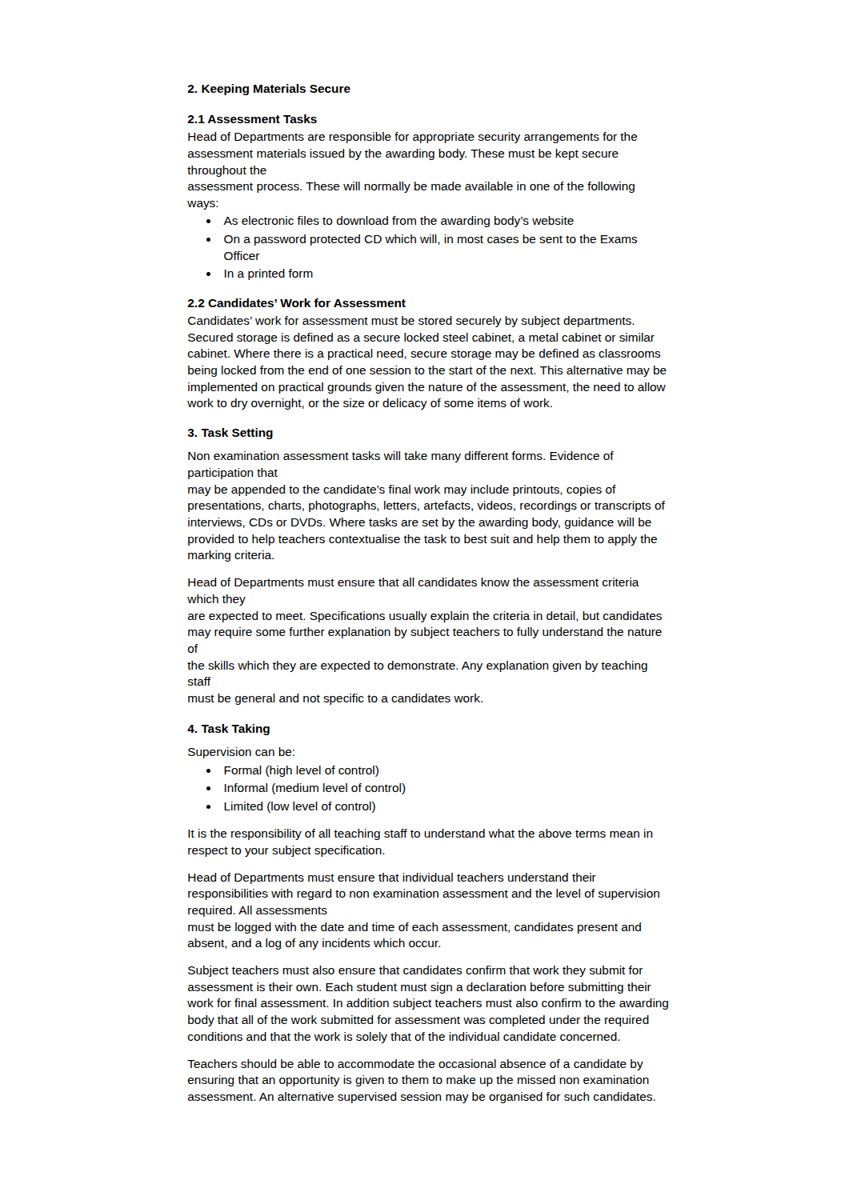2. Keeping Materials Secure
2.1 Assessment Tasks
Head of Departments are responsible for appropriate security arrangements for the assessment materials issued by the awarding body. These must be kept secure throughout the
assessment process. These will normally be made available in one of the following ways:
As electronic files to download from the awarding body’s website
On a password protected CD which will, in most cases be sent to the Exams Officer
In a printed form
2.2 Candidates’ Work for Assessment
Candidates’ work for assessment must be stored securely by subject departments.
Secured storage is defined as a secure locked steel cabinet, a metal cabinet or similar
cabinet. Where there is a practical need, secure storage may be defined as classrooms
being locked from the end of one session to the start of the next. This alternative may be
implemented on practical grounds given the nature of the assessment, the need to allow
work to dry overnight, or the size or delicacy of some items of work.
3. Task Setting
Non examination assessment tasks will take many different forms. Evidence of participation that
may be appended to the candidate’s final work may include printouts, copies of presentations, charts, photographs, letters, artefacts, videos, recordings or transcripts of interviews, CDs or DVDs. Where tasks are set by the awarding body, guidance will be provided to help teachers contextualise the task to best suit and help them to apply the marking criteria.
Head of Departments must ensure that all candidates know the assessment criteria which they
are expected to meet. Specifications usually explain the criteria in detail, but candidates
may require some further explanation by subject teachers to fully understand the nature of
the skills which they are expected to demonstrate. Any explanation given by teaching staff
must be general and not specific to a candidates work.
4. Task Taking
Supervision can be:
Formal (high level of control)
Informal (medium level of control)
Limited (low level of control)
It is the responsibility of all teaching staff to understand what the above terms mean in
respect to your subject specification.
Head of Departments must ensure that individual teachers understand their responsibilities with regard to non examination assessment and the level of supervision required. All assessments
must be logged with the date and time of each assessment, candidates present and
absent, and a log of any incidents which occur.
Subject teachers must also ensure that candidates confirm that work they submit for
assessment is their own. Each student must sign a declaration before submitting their work for final assessment. In addition subject teachers must also confirm to the awarding body that all of the work submitted for assessment was completed under the required conditions and that the work is solely that of the individual candidate concerned.
Teachers should be able to accommodate the occasional absence of a candidate by ensuring that an opportunity is given to them to make up the missed non examination assessment. An alternative supervised session may be organised for such candidates.